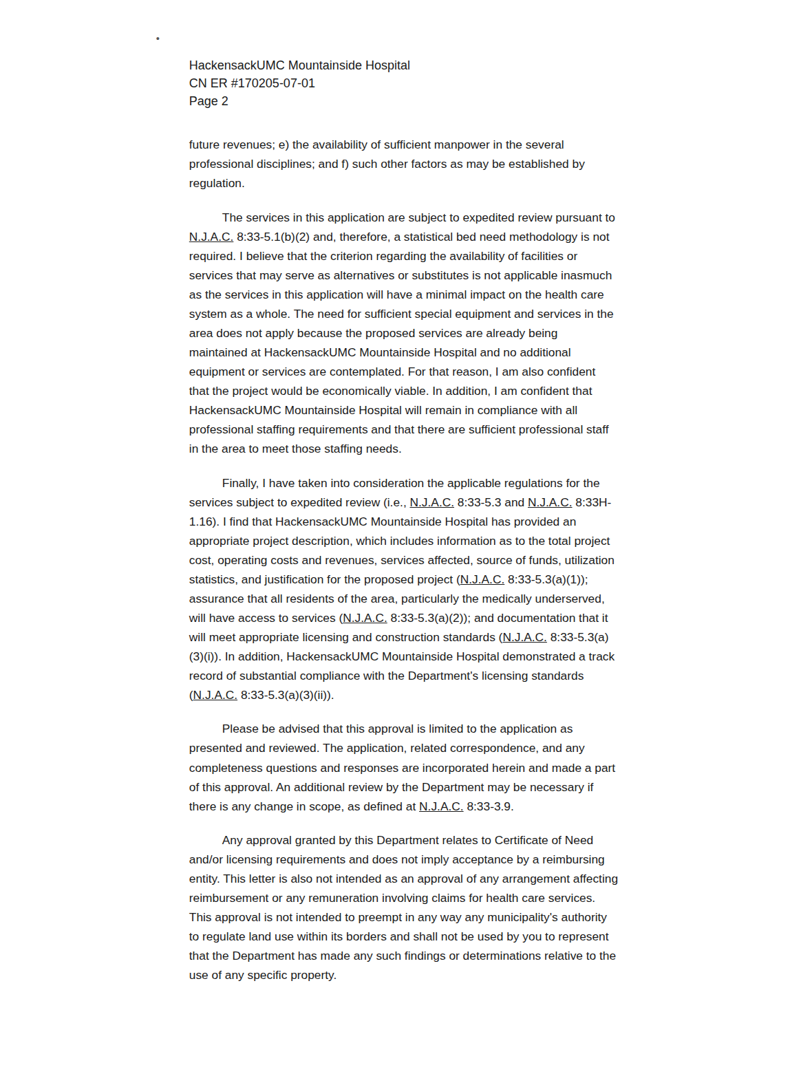•
HackensackUMC Mountainside Hospital
CN ER #170205-07-01
Page 2
future revenues; e) the availability of sufficient manpower in the several professional disciplines; and f) such other factors as may be established by regulation.
The services in this application are subject to expedited review pursuant to N.J.A.C. 8:33-5.1(b)(2) and, therefore, a statistical bed need methodology is not required. I believe that the criterion regarding the availability of facilities or services that may serve as alternatives or substitutes is not applicable inasmuch as the services in this application will have a minimal impact on the health care system as a whole. The need for sufficient special equipment and services in the area does not apply because the proposed services are already being maintained at HackensackUMC Mountainside Hospital and no additional equipment or services are contemplated. For that reason, I am also confident that the project would be economically viable. In addition, I am confident that HackensackUMC Mountainside Hospital will remain in compliance with all professional staffing requirements and that there are sufficient professional staff in the area to meet those staffing needs.
Finally, I have taken into consideration the applicable regulations for the services subject to expedited review (i.e., N.J.A.C. 8:33-5.3 and N.J.A.C. 8:33H-1.16). I find that HackensackUMC Mountainside Hospital has provided an appropriate project description, which includes information as to the total project cost, operating costs and revenues, services affected, source of funds, utilization statistics, and justification for the proposed project (N.J.A.C. 8:33-5.3(a)(1)); assurance that all residents of the area, particularly the medically underserved, will have access to services (N.J.A.C. 8:33-5.3(a)(2)); and documentation that it will meet appropriate licensing and construction standards (N.J.A.C. 8:33-5.3(a)(3)(i)). In addition, HackensackUMC Mountainside Hospital demonstrated a track record of substantial compliance with the Department's licensing standards (N.J.A.C. 8:33-5.3(a)(3)(ii)).
Please be advised that this approval is limited to the application as presented and reviewed. The application, related correspondence, and any completeness questions and responses are incorporated herein and made a part of this approval. An additional review by the Department may be necessary if there is any change in scope, as defined at N.J.A.C. 8:33-3.9.
Any approval granted by this Department relates to Certificate of Need and/or licensing requirements and does not imply acceptance by a reimbursing entity. This letter is also not intended as an approval of any arrangement affecting reimbursement or any remuneration involving claims for health care services. This approval is not intended to preempt in any way any municipality's authority to regulate land use within its borders and shall not be used by you to represent that the Department has made any such findings or determinations relative to the use of any specific property.